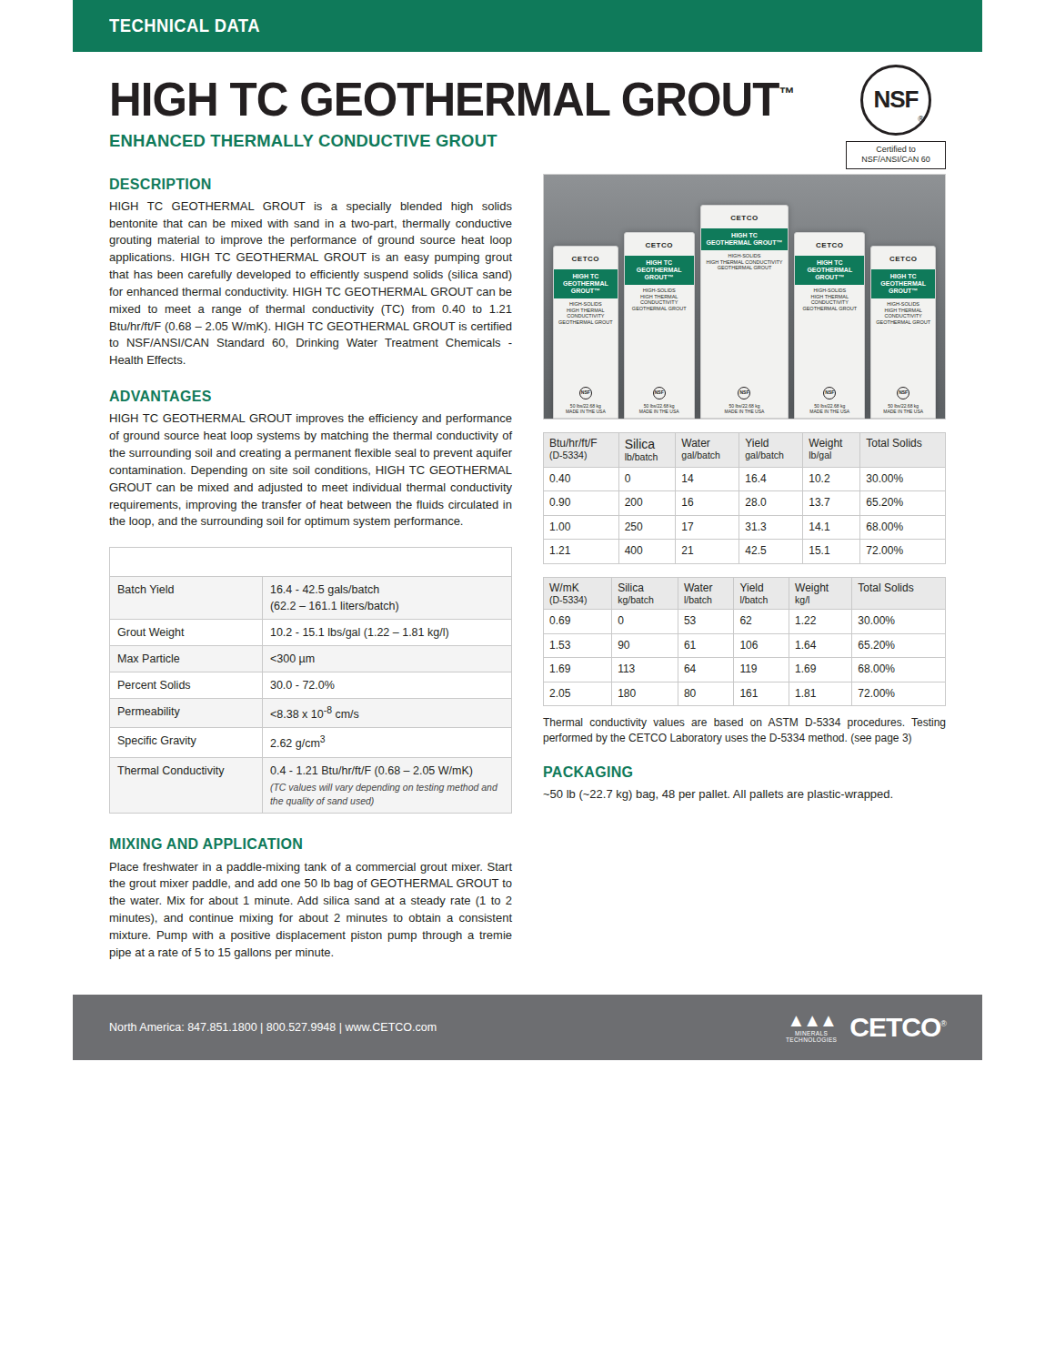TECHNICAL DATA
NSF
Certified to
NSF/ANSI/CAN 60
HIGH TC GEOTHERMAL GROUT™
ENHANCED THERMALLY CONDUCTIVE GROUT
DESCRIPTION
HIGH TC GEOTHERMAL GROUT is a specially blended high solids bentonite that can be mixed with sand in a two-part, thermally conductive grouting material to improve the performance of ground source heat loop applications. HIGH TC GEOTHERMAL GROUT is an easy pumping grout that has been carefully developed to efficiently suspend solids (silica sand) for enhanced thermal conductivity. HIGH TC GEOTHERMAL GROUT can be mixed to meet a range of thermal conductivity (TC) from 0.40 to 1.21 Btu/hr/ft/F (0.68 – 2.05 W/mK). HIGH TC GEOTHERMAL GROUT is certified to NSF/ANSI/CAN Standard 60, Drinking Water Treatment Chemicals - Health Effects.
ADVANTAGES
HIGH TC GEOTHERMAL GROUT improves the efficiency and performance of ground source heat loop systems by matching the thermal conductivity of the surrounding soil and creating a permanent flexible seal to prevent aquifer contamination. Depending on site soil conditions, HIGH TC GEOTHERMAL GROUT can be mixed and adjusted to meet individual thermal conductivity requirements, improving the transfer of heat between the fluids circulated in the loop, and the surrounding soil for optimum system performance.
| TYPICAL PROPERTIES |
| Batch Yield | 16.4 - 42.5 gals/batch (62.2 – 161.1 liters/batch) |
| Grout Weight | 10.2 - 15.1 lbs/gal (1.22 – 1.81 kg/l) |
| Max Particle | <300 µm |
| Percent Solids | 30.0 - 72.0% |
| Permeability | <8.38 x 10 -8 cm/s |
| Specific Gravity | 2.62 g/cm 3 |
| Thermal Conductivity | 0.4 - 1.21 Btu/hr/ft/F (0.68 – 2.05 W/mK) (TC values will vary depending on testing method and the quality of sand used) |
MIXING AND APPLICATION
Place freshwater in a paddle-mixing tank of a commercial grout mixer. Start the grout mixer paddle, and add one 50 lb bag of GEOTHERMAL GROUT to the water. Mix for about 1 minute. Add silica sand at a steady rate (1 to 2 minutes), and continue mixing for about 2 minutes to obtain a consistent mixture. Pump with a positive displacement piston pump through a tremie pipe at a rate of 5 to 15 gallons per minute.
CETCO
HIGH TC
GEOTHERMAL GROUT™
HIGH-SOLIDS
HIGH THERMAL CONDUCTIVITY
GEOTHERMAL GROUT
NSF
50 lbs/22.68 kg
MADE IN THE USA
CETCO
HIGH TC
GEOTHERMAL GROUT™
HIGH-SOLIDS
HIGH THERMAL CONDUCTIVITY
GEOTHERMAL GROUT
NSF
50 lbs/22.68 kg
MADE IN THE USA
CETCO
HIGH TC
GEOTHERMAL GROUT™
HIGH-SOLIDS
HIGH THERMAL CONDUCTIVITY
GEOTHERMAL GROUT
NSF
50 lbs/22.68 kg
MADE IN THE USA
CETCO
HIGH TC
GEOTHERMAL GROUT™
HIGH-SOLIDS
HIGH THERMAL CONDUCTIVITY
GEOTHERMAL GROUT
NSF
50 lbs/22.68 kg
MADE IN THE USA
CETCO
HIGH TC
GEOTHERMAL GROUT™
HIGH-SOLIDS
HIGH THERMAL CONDUCTIVITY
GEOTHERMAL GROUT
NSF
50 lbs/22.68 kg
MADE IN THE USA
| Btu/hr/ft/F (D-5334) | Silica lb/batch | Water gal/batch | Yield gal/batch | Weight lb/gal | Total Solids |
| --- | --- | --- | --- | --- | --- |
| 0.40 | 0 | 14 | 16.4 | 10.2 | 30.00% |
| 0.90 | 200 | 16 | 28.0 | 13.7 | 65.20% |
| 1.00 | 250 | 17 | 31.3 | 14.1 | 68.00% |
| 1.21 | 400 | 21 | 42.5 | 15.1 | 72.00% |
| W/mK (D-5334) | Silica kg/batch | Water l/batch | Yield l/batch | Weight kg/l | Total Solids |
| --- | --- | --- | --- | --- | --- |
| 0.69 | 0 | 53 | 62 | 1.22 | 30.00% |
| 1.53 | 90 | 61 | 106 | 1.64 | 65.20% |
| 1.69 | 113 | 64 | 119 | 1.69 | 68.00% |
| 2.05 | 180 | 80 | 161 | 1.81 | 72.00% |
Thermal conductivity values are based on ASTM D-5334 procedures. Testing performed by the CETCO Laboratory uses the D-5334 method. (see page 3)
PACKAGING
~50 lb (~22.7 kg) bag, 48 per pallet. All pallets are plastic-wrapped.
North America: 847.851.1800 | 800.527.9948 | www.CETCO.com
▲▲▲
MINERALS
TECHNOLOGIES
CETCO®